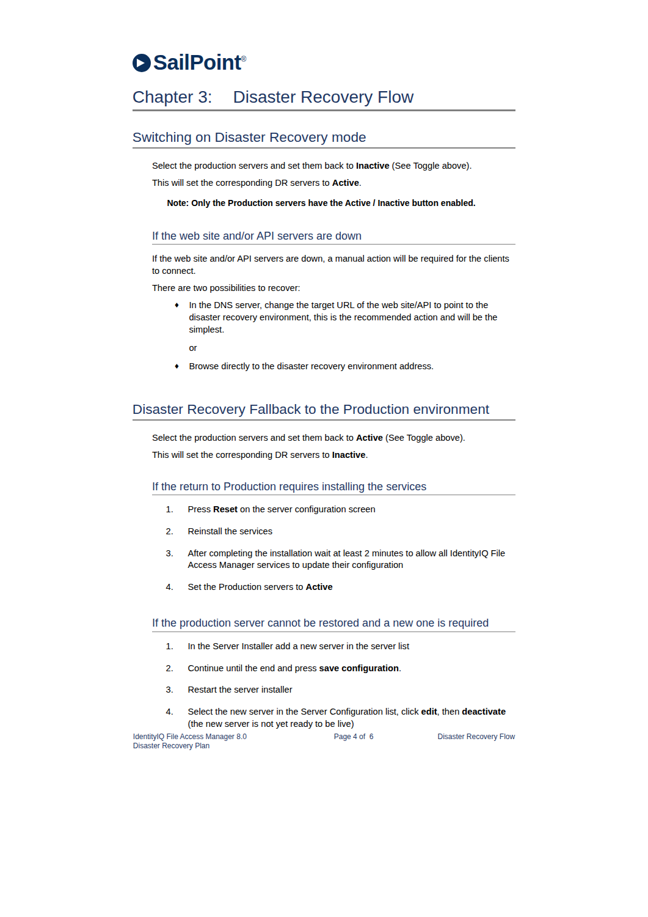SailPoint®
Chapter 3: Disaster Recovery Flow
Switching on Disaster Recovery mode
Select the production servers and set them back to Inactive (See Toggle above).
This will set the corresponding DR servers to Active.
Note: Only the Production servers have the Active / Inactive button enabled.
If the web site and/or API servers are down
If the web site and/or API servers are down, a manual action will be required for the clients to connect.
There are two possibilities to recover:
In the DNS server, change the target URL of the web site/API to point to the disaster recovery environment, this is the recommended action and will be the simplest.
or
Browse directly to the disaster recovery environment address.
Disaster Recovery Fallback to the Production environment
Select the production servers and set them back to Active (See Toggle above).
This will set the corresponding DR servers to Inactive.
If the return to Production requires installing the services
Press Reset on the server configuration screen
Reinstall the services
After completing the installation wait at least 2 minutes to allow all IdentityIQ File Access Manager services to update their configuration
Set the Production servers to Active
If the production server cannot be restored and a new one is required
In the Server Installer add a new server in the server list
Continue until the end and press save configuration.
Restart the server installer
Select the new server in the Server Configuration list, click edit, then deactivate (the new server is not yet ready to be live)
| IdentityIQ File Access Manager 8.0 Disaster Recovery Plan | Page 4 of 6 | Disaster Recovery Flow |